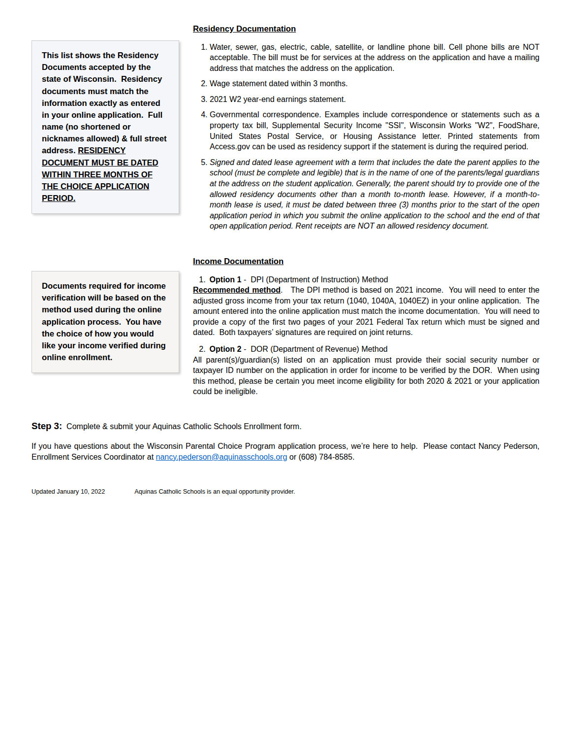This list shows the Residency Documents accepted by the state of Wisconsin. Residency documents must match the information exactly as entered in your online application. Full name (no shortened or nicknames allowed) & full street address. RESIDENCY DOCUMENT MUST BE DATED WITHIN THREE MONTHS OF THE CHOICE APPLICATION PERIOD.
Residency Documentation
Water, sewer, gas, electric, cable, satellite, or landline phone bill. Cell phone bills are NOT acceptable. The bill must be for services at the address on the application and have a mailing address that matches the address on the application.
Wage statement dated within 3 months.
2021 W2 year-end earnings statement.
Governmental correspondence. Examples include correspondence or statements such as a property tax bill, Supplemental Security Income "SSI", Wisconsin Works "W2", FoodShare, United States Postal Service, or Housing Assistance letter. Printed statements from Access.gov can be used as residency support if the statement is during the required period.
Signed and dated lease agreement with a term that includes the date the parent applies to the school (must be complete and legible) that is in the name of one of the parents/legal guardians at the address on the student application. Generally, the parent should try to provide one of the allowed residency documents other than a month to-month lease. However, if a month-to-month lease is used, it must be dated between three (3) months prior to the start of the open application period in which you submit the online application to the school and the end of that open application period. Rent receipts are NOT an allowed residency document.
Documents required for income verification will be based on the method used during the online application process. You have the choice of how you would like your income verified during online enrollment.
Income Documentation
1. Option 1 - DPI (Department of Instruction) Method
Recommended method. The DPI method is based on 2021 income. You will need to enter the adjusted gross income from your tax return (1040, 1040A, 1040EZ) in your online application. The amount entered into the online application must match the income documentation. You will need to provide a copy of the first two pages of your 2021 Federal Tax return which must be signed and dated. Both taxpayers’ signatures are required on joint returns.
2. Option 2 - DOR (Department of Revenue) Method
All parent(s)/guardian(s) listed on an application must provide their social security number or taxpayer ID number on the application in order for income to be verified by the DOR. When using this method, please be certain you meet income eligibility for both 2020 & 2021 or your application could be ineligible.
Step 3: Complete & submit your Aquinas Catholic Schools Enrollment form.
If you have questions about the Wisconsin Parental Choice Program application process, we’re here to help. Please contact Nancy Pederson, Enrollment Services Coordinator at nancy.pederson@aquinasschools.org or (608) 784-8585.
Updated January 10, 2022 Aquinas Catholic Schools is an equal opportunity provider.